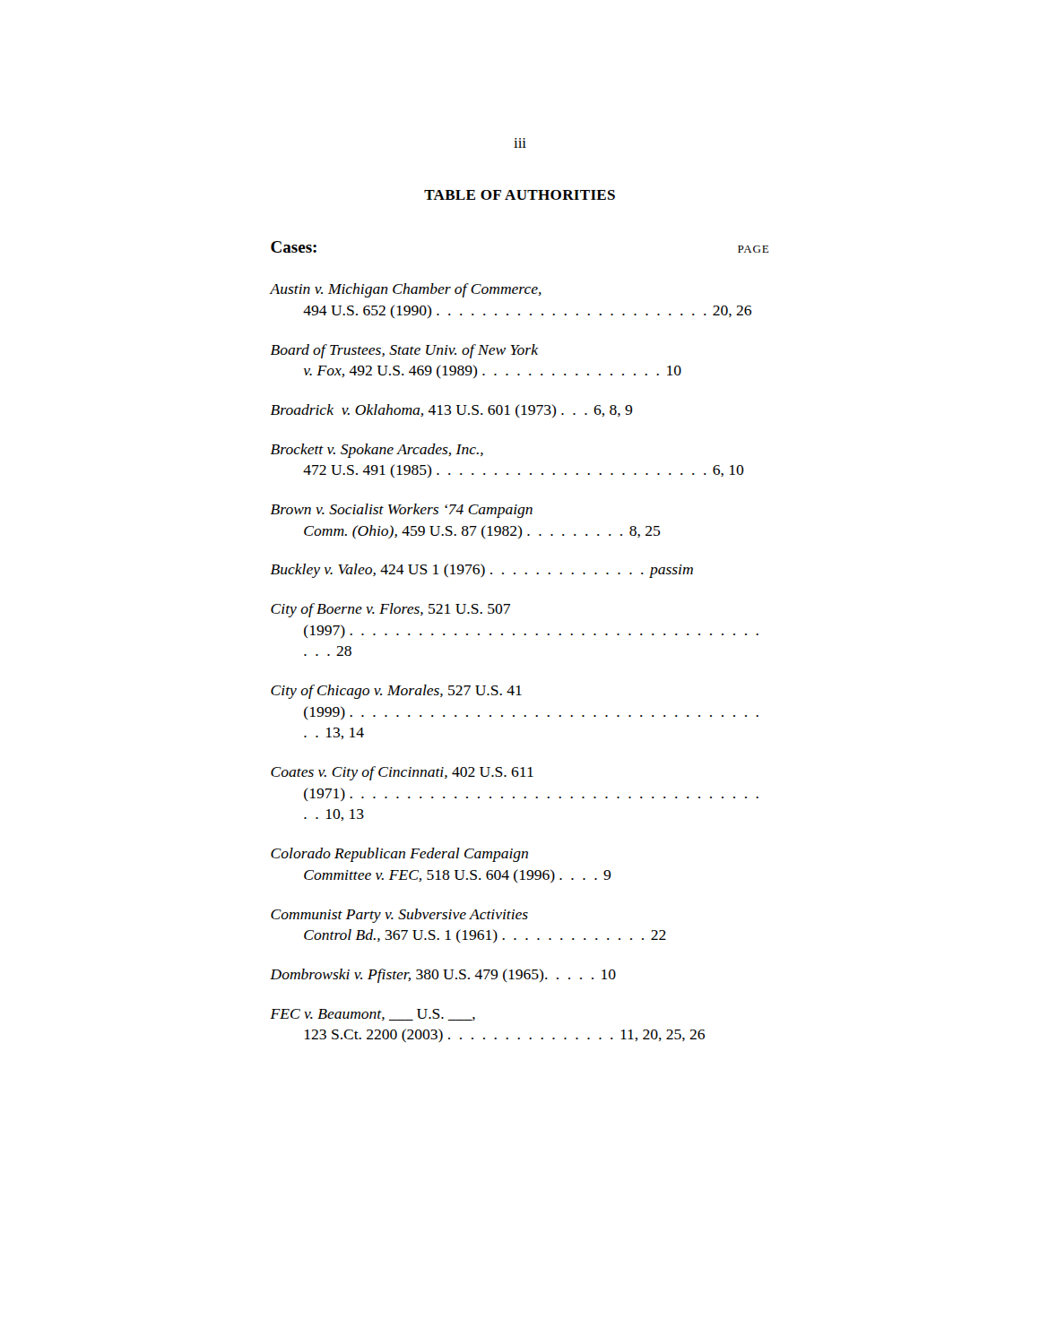iii
TABLE OF AUTHORITIES
Cases: PAGE
Austin v. Michigan Chamber of Commerce, 494 U.S. 652 (1990) . . . . . . . . . . . . . . . . . . . . . . . . 20, 26
Board of Trustees, State Univ. of New York v. Fox, 492 U.S. 469 (1989) . . . . . . . . . . . . . . . . 10
Broadrick v. Oklahoma, 413 U.S. 601 (1973) . . . 6, 8, 9
Brockett v. Spokane Arcades, Inc., 472 U.S. 491 (1985) . . . . . . . . . . . . . . . . . . . . . . . . 6, 10
Brown v. Socialist Workers ‘74 Campaign Comm. (Ohio), 459 U.S. 87 (1982) . . . . . . . . . 8, 25
Buckley v. Valeo, 424 US 1 (1976) . . . . . . . . . . . . . . passim
City of Boerne v. Flores, 521 U.S. 507 (1997) . . . . . . . . . . . . . . . . . . . . . . . . . . . . . . . . . . . . . . . 28
City of Chicago v. Morales, 527 U.S. 41 (1999) . . . . . . . . . . . . . . . . . . . . . . . . . . . . . . . . . . . . . . 13, 14
Coates v. City of Cincinnati, 402 U.S. 611 (1971) . . . . . . . . . . . . . . . . . . . . . . . . . . . . . . . . . . . . . . 10, 13
Colorado Republican Federal Campaign Committee v. FEC, 518 U.S. 604 (1996) . . . . 9
Communist Party v. Subversive Activities Control Bd., 367 U.S. 1 (1961) . . . . . . . . . . . . . 22
Dombrowski v. Pfister, 380 U.S. 479 (1965). . . . . 10
FEC v. Beaumont, ___ U.S. ___, 123 S.Ct. 2200 (2003) . . . . . . . . . . . . . . . 11, 20, 25, 26